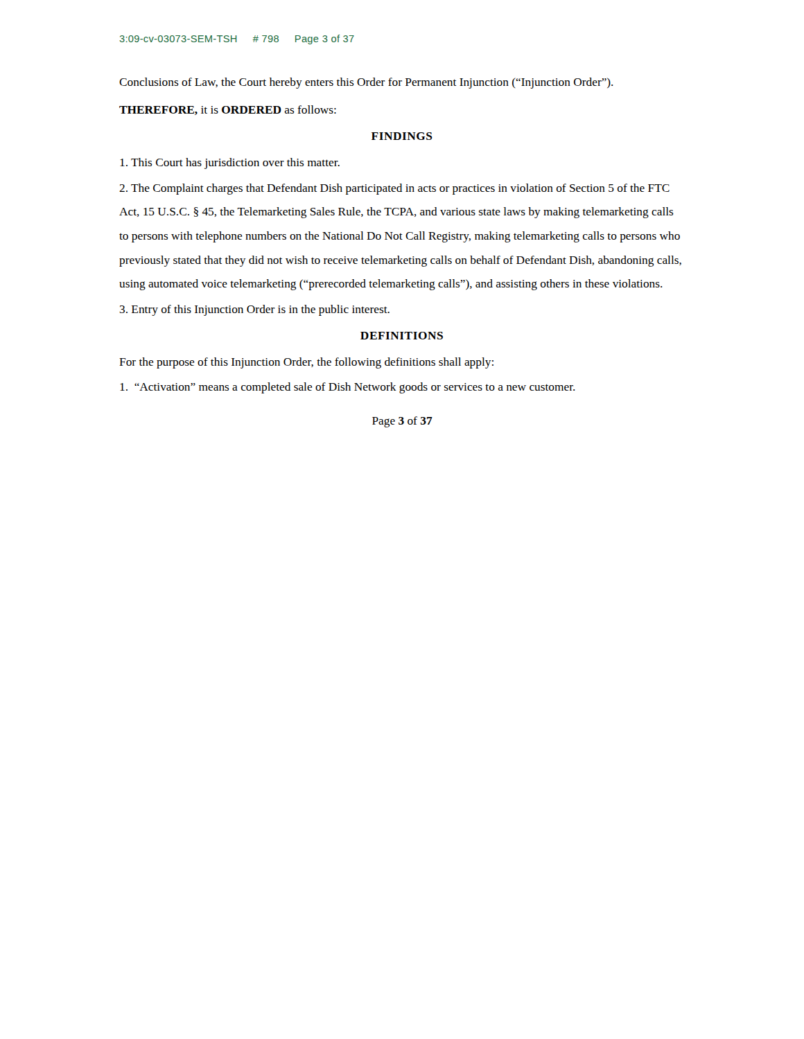3:09-cv-03073-SEM-TSH # 798 Page 3 of 37
Conclusions of Law, the Court hereby enters this Order for Permanent Injunction (“Injunction Order”).
THEREFORE, it is ORDERED as follows:
FINDINGS
1. This Court has jurisdiction over this matter.
2. The Complaint charges that Defendant Dish participated in acts or practices in violation of Section 5 of the FTC Act, 15 U.S.C. § 45, the Telemarketing Sales Rule, the TCPA, and various state laws by making telemarketing calls to persons with telephone numbers on the National Do Not Call Registry, making telemarketing calls to persons who previously stated that they did not wish to receive telemarketing calls on behalf of Defendant Dish, abandoning calls, using automated voice telemarketing (“prerecorded telemarketing calls”), and assisting others in these violations.
3. Entry of this Injunction Order is in the public interest.
DEFINITIONS
For the purpose of this Injunction Order, the following definitions shall apply:
1. “Activation” means a completed sale of Dish Network goods or services to a new customer.
Page 3 of 37